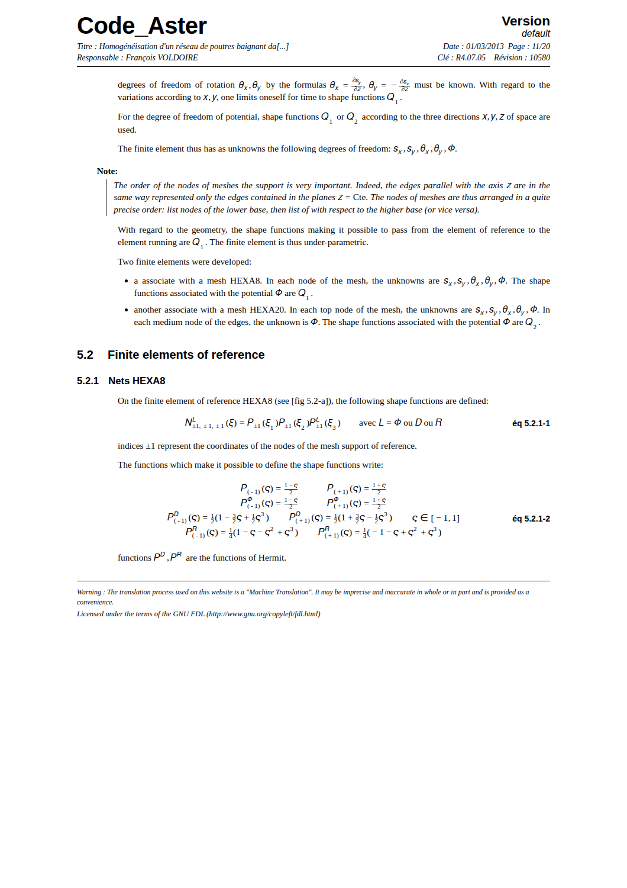Code_Aster
Version
default
Titre : Homogénéisation d'un réseau de poutres baignant da[...]
Date : 01/03/2013 Page : 11/20
Responsable : François VOLDOIRE
Clé : R4.07.05 Révision : 10580
degrees of freedom of rotation θx,θy by the formulas θx=∂sy∂z, θy=−∂sx∂z must be known. With regard to the variations according to x,y, one limits oneself for time to shape functions Q1.
For the degree of freedom of potential, shape functions Q1 or Q2 according to the three directions x,y,z of space are used.
The finite element thus has as unknowns the following degrees of freedom: sx,sy,θx,θy,Φ.
Note:
The order of the nodes of meshes the support is very important. Indeed, the edges parallel with the axis z are in the same way represented only the edges contained in the planes z=Cte. The nodes of meshes are thus arranged in a quite precise order: list nodes of the lower base, then list of with respect to the higher base (or vice versa).
With regard to the geometry, the shape functions making it possible to pass from the element of reference to the element running are Q1. The finite element is thus under-parametric.
Two finite elements were developed:
a associate with a mesh HEXA8. In each node of the mesh, the unknowns are sx,sy,θx,θy,Φ. The shape functions associated with the potential Φ are Q1.
another associate with a mesh HEXA20. In each top node of the mesh, the unknowns are sx,sy,θx,θy,Φ. In each medium node of the edges, the unknown is Φ. The shape functions associated with the potential Φ are Q2.
5.2 Finite elements of reference
5.2.1 Nets HEXA8
On the finite element of reference HEXA8 (see [fig 5.2-a]), the following shape functions are defined:
N±1,±1,±1L (ξ)= P±1(ξ1) P±1(ξ2) P±1L(ξ3) avec L=Φ ou D ou R éq 5.2.1-1
indices ±1 represent the coordinates of the nodes of the mesh support of reference.
The functions which make it possible to define the shape functions write:
P(-1)(ς)= 1−ς2 P(+1)(ς)= 1+ς2
P(-1)Φ(ς)= 1−ς2 P(+1)Φ(ς)= 1+ς2
P(-1)D(ς)= 12 (1−32ς+12ς3) P(+1)D(ς)= 12 (1+32ς−12ς3) ς∈[−1,1]
P(-1)R(ς)= 14 (1−ς−ς2+ς3) P(+1)R(ς)= 14 (−1−ς+ς2+ς3)
éq 5.2.1-2
functions PD,PR are the functions of Hermit.
Warning : The translation process used on this website is a "Machine Translation". It may be imprecise and inaccurate in whole or in part and is provided as a convenience.
Licensed under the terms of the GNU FDL (http://www.gnu.org/copyleft/fdl.html)